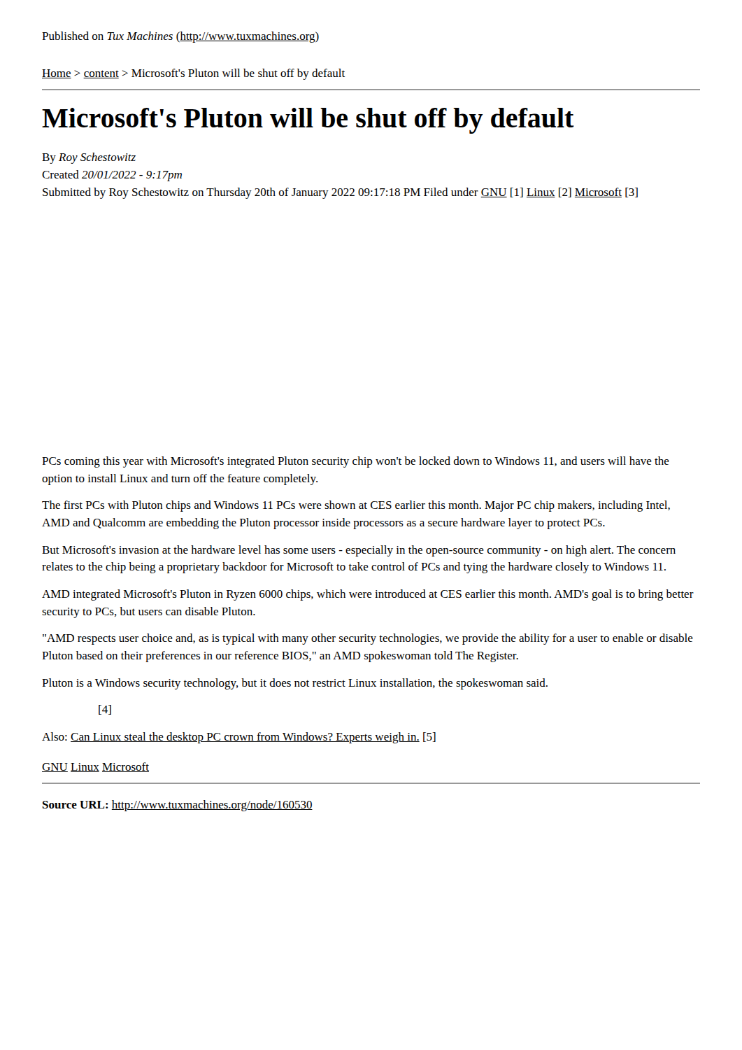Published on Tux Machines (http://www.tuxmachines.org)
Home > content > Microsoft's Pluton will be shut off by default
Microsoft's Pluton will be shut off by default
By Roy Schestowitz
Created 20/01/2022 - 9:17pm
Submitted by Roy Schestowitz on Thursday 20th of January 2022 09:17:18 PM Filed under GNU [1] Linux [2] Microsoft [3]
PCs coming this year with Microsoft's integrated Pluton security chip won't be locked down to Windows 11, and users will have the option to install Linux and turn off the feature completely.
The first PCs with Pluton chips and Windows 11 PCs were shown at CES earlier this month. Major PC chip makers, including Intel, AMD and Qualcomm are embedding the Pluton processor inside processors as a secure hardware layer to protect PCs.
But Microsoft's invasion at the hardware level has some users - especially in the open-source community - on high alert. The concern relates to the chip being a proprietary backdoor for Microsoft to take control of PCs and tying the hardware closely to Windows 11.
AMD integrated Microsoft's Pluton in Ryzen 6000 chips, which were introduced at CES earlier this month. AMD's goal is to bring better security to PCs, but users can disable Pluton.
"AMD respects user choice and, as is typical with many other security technologies, we provide the ability for a user to enable or disable Pluton based on their preferences in our reference BIOS," an AMD spokeswoman told The Register.
Pluton is a Windows security technology, but it does not restrict Linux installation, the spokeswoman said.
[4]
Also: Can Linux steal the desktop PC crown from Windows? Experts weigh in. [5]
GNU Linux Microsoft
Source URL: http://www.tuxmachines.org/node/160530